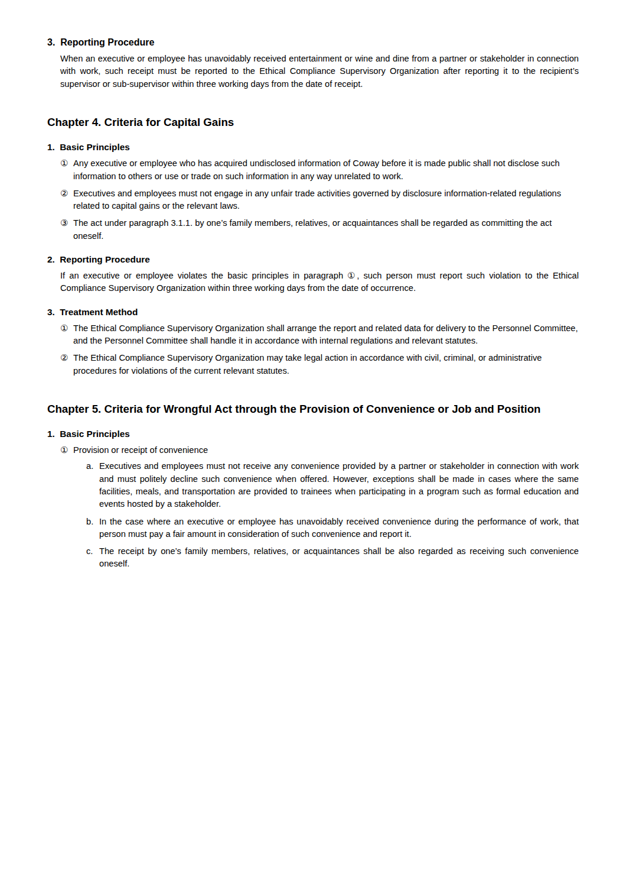3. Reporting Procedure
When an executive or employee has unavoidably received entertainment or wine and dine from a partner or stakeholder in connection with work, such receipt must be reported to the Ethical Compliance Supervisory Organization after reporting it to the recipient’s supervisor or sub-supervisor within three working days from the date of receipt.
Chapter 4. Criteria for Capital Gains
1. Basic Principles
① Any executive or employee who has acquired undisclosed information of Coway before it is made public shall not disclose such information to others or use or trade on such information in any way unrelated to work.
② Executives and employees must not engage in any unfair trade activities governed by disclosure information-related regulations related to capital gains or the relevant laws.
③ The act under paragraph 3.1.1. by one’s family members, relatives, or acquaintances shall be regarded as committing the act oneself.
2. Reporting Procedure
If an executive or employee violates the basic principles in paragraph ①, such person must report such violation to the Ethical Compliance Supervisory Organization within three working days from the date of occurrence.
3. Treatment Method
① The Ethical Compliance Supervisory Organization shall arrange the report and related data for delivery to the Personnel Committee, and the Personnel Committee shall handle it in accordance with internal regulations and relevant statutes.
② The Ethical Compliance Supervisory Organization may take legal action in accordance with civil, criminal, or administrative procedures for violations of the current relevant statutes.
Chapter 5. Criteria for Wrongful Act through the Provision of Convenience or Job and Position
1. Basic Principles
① Provision or receipt of convenience
a. Executives and employees must not receive any convenience provided by a partner or stakeholder in connection with work and must politely decline such convenience when offered. However, exceptions shall be made in cases where the same facilities, meals, and transportation are provided to trainees when participating in a program such as formal education and events hosted by a stakeholder.
b. In the case where an executive or employee has unavoidably received convenience during the performance of work, that person must pay a fair amount in consideration of such convenience and report it.
c. The receipt by one’s family members, relatives, or acquaintances shall be also regarded as receiving such convenience oneself.